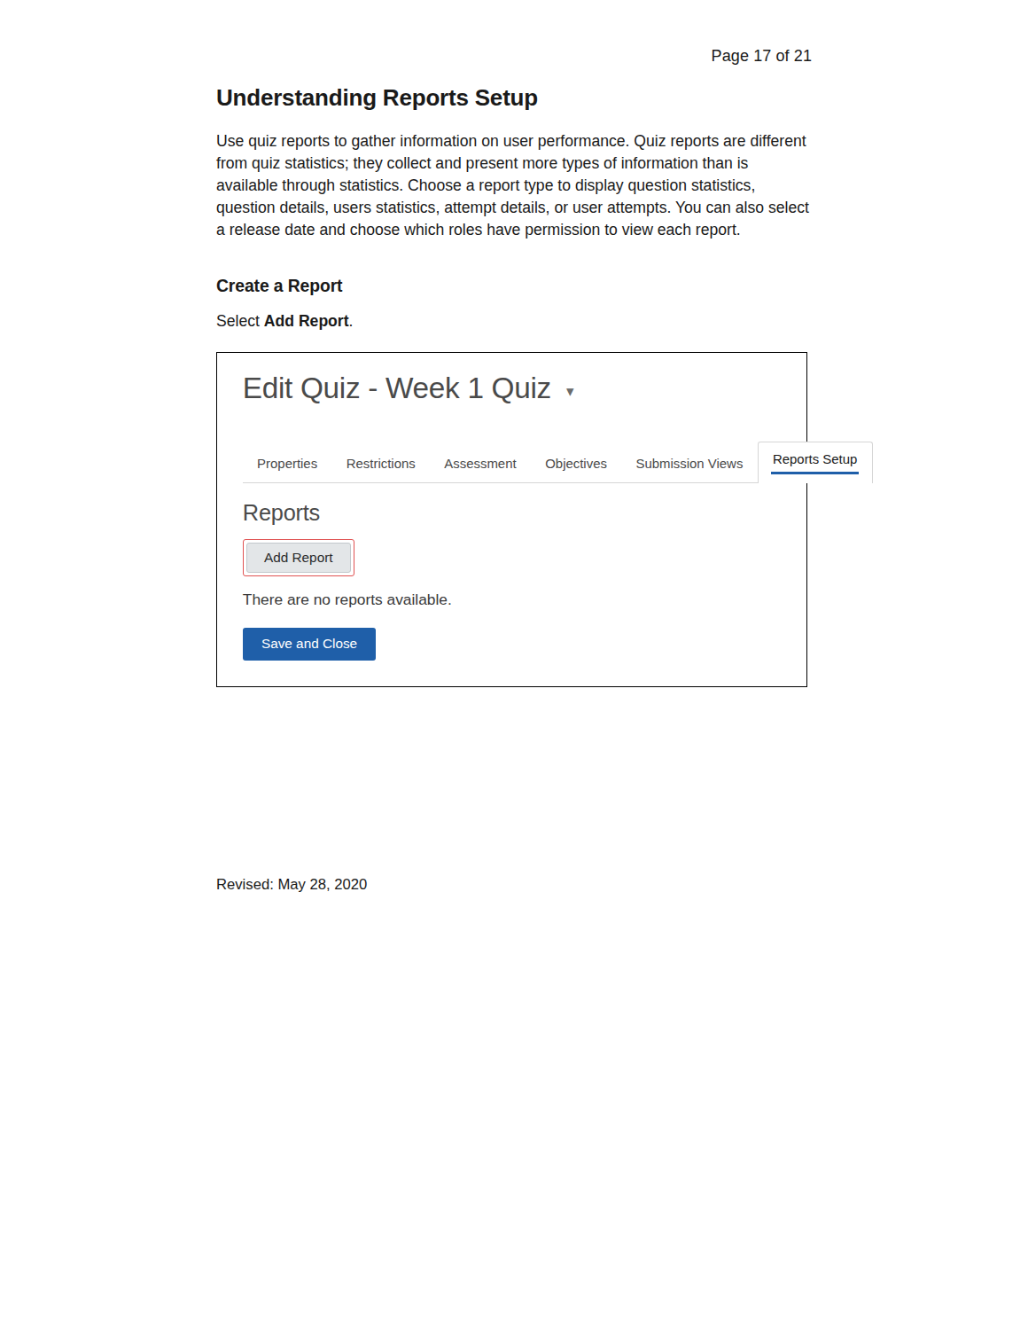Page 17 of 21
Understanding Reports Setup
Use quiz reports to gather information on user performance. Quiz reports are different from quiz statistics; they collect and present more types of information than is available through statistics. Choose a report type to display question statistics, question details, users statistics, attempt details, or user attempts. You can also select a release date and choose which roles have permission to view each report.
Create a Report
Select Add Report.
Edit Quiz - Week 1 Quiz ▾
Properties
Restrictions
Assessment
Objectives
Submission Views
Reports Setup
Reports
Add Report
There are no reports available.
Save and Close
Revised: May 28, 2020